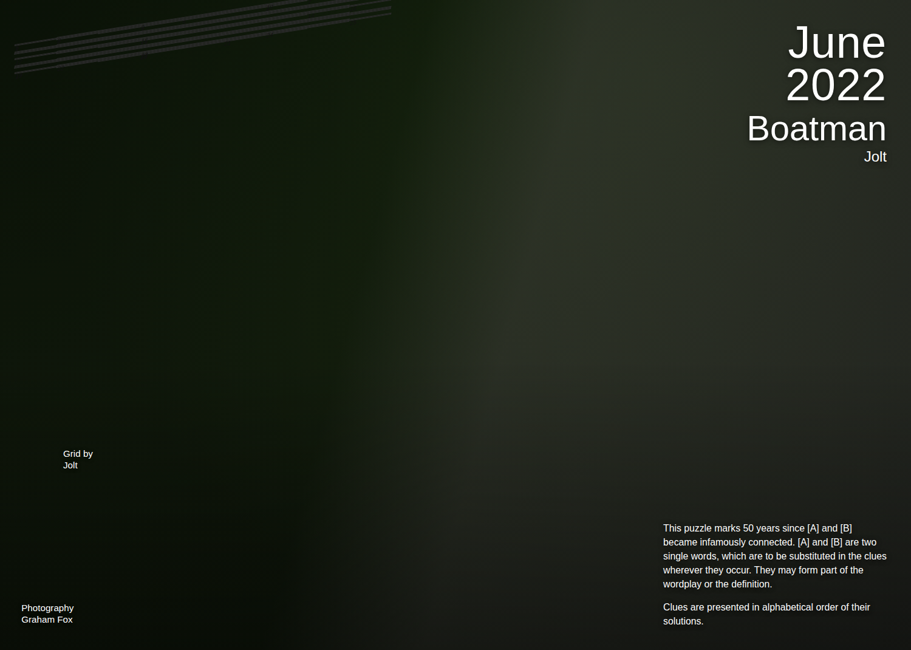June 2022 Boatman crossword by Jolt
June 2022 Boatman Jolt
| | 8 | | 9 | | | 10 | | |
| 6 | | | | | | | | 11 |
| 1 | | | | | | | 7 | |
| | 2 | | | 5 | | | | |
| | | | 3 | | | 4 | | |
| | | | 15 | | | | | |
| | | | | | | | | 16 |
| 12 | | | | | | | 14 | |
| | | | 13 | | | | | |
| | 22 | | 23 | | | 24 | | |
| 19 | | | | | | | | 25 |
| 17 | | | 20 | | 21 | | | |
| | | | 18 | | | | | |
Grid by
Jolt
Photography
Graham Fox
This puzzle marks 50 years since [A] and [B] became infamously connected. [A] and [B] are two single words, which are to be substituted in the clues wherever they occur. They may form part of the wordplay or the definition.
Clues are presented in alphabetical order of their solutions.